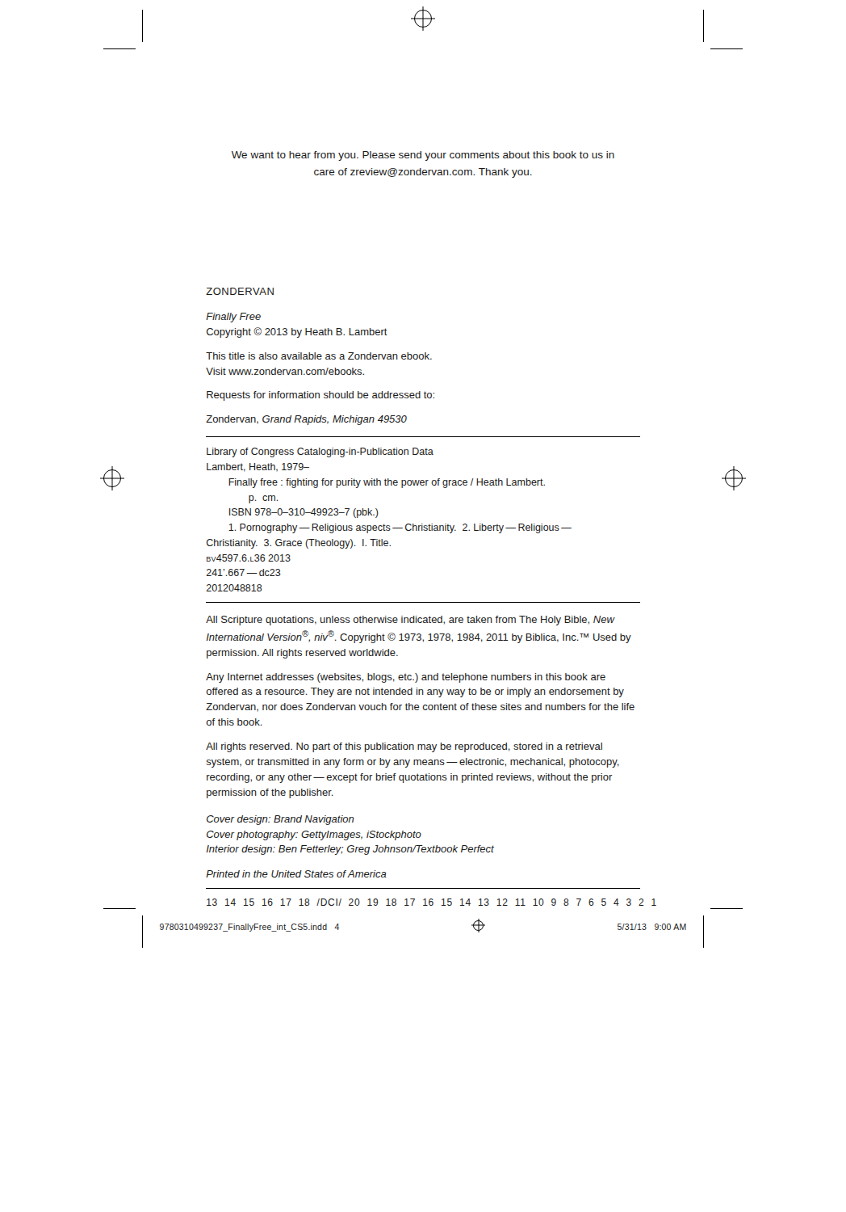We want to hear from you. Please send your comments about this book to us in care of zreview@zondervan.com. Thank you.
ZONDERVAN
Finally Free Copyright © 2013 by Heath B. Lambert
This title is also available as a Zondervan ebook. Visit www.zondervan.com/ebooks.
Requests for information should be addressed to:
Zondervan, Grand Rapids, Michigan 49530
Library of Congress Cataloging-in-Publication Data
Lambert, Heath, 1979–
Finally free : fighting for purity with the power of grace / Heath Lambert.
p. cm.
ISBN 978–0–310–49923–7 (pbk.)
1. Pornography — Religious aspects — Christianity. 2. Liberty — Religious — 
Christianity. 3. Grace (Theology). I. Title.
bv4597.6.l36 2013
241’.667 — dc23
2012048818
All Scripture quotations, unless otherwise indicated, are taken from The Holy Bible, New International Version®, niv®. Copyright © 1973, 1978, 1984, 2011 by Biblica, Inc.™ Used by permission. All rights reserved worldwide.
Any Internet addresses (websites, blogs, etc.) and telephone numbers in this book are offered as a resource. They are not intended in any way to be or imply an endorsement by Zondervan, nor does Zondervan vouch for the content of these sites and numbers for the life of this book.
All rights reserved. No part of this publication may be reproduced, stored in a retrieval system, or transmitted in any form or by any means — electronic, mechanical, photocopy, recording, or any other — except for brief quotations in printed reviews, without the prior permission of the publisher.
Cover design: Brand Navigation Cover photography: GettyImages, iStockphoto Interior design: Ben Fetterley; Greg Johnson/Textbook Perfect
Printed in the United States of America
13 14 15 16 17 18 /DCI/ 20 19 18 17 16 15 14 13 12 11 10 9 8 7 6 5 4 3 2 1
9780310499237_FinallyFree_int_CS5.indd 4 5/31/13 9:00 AM